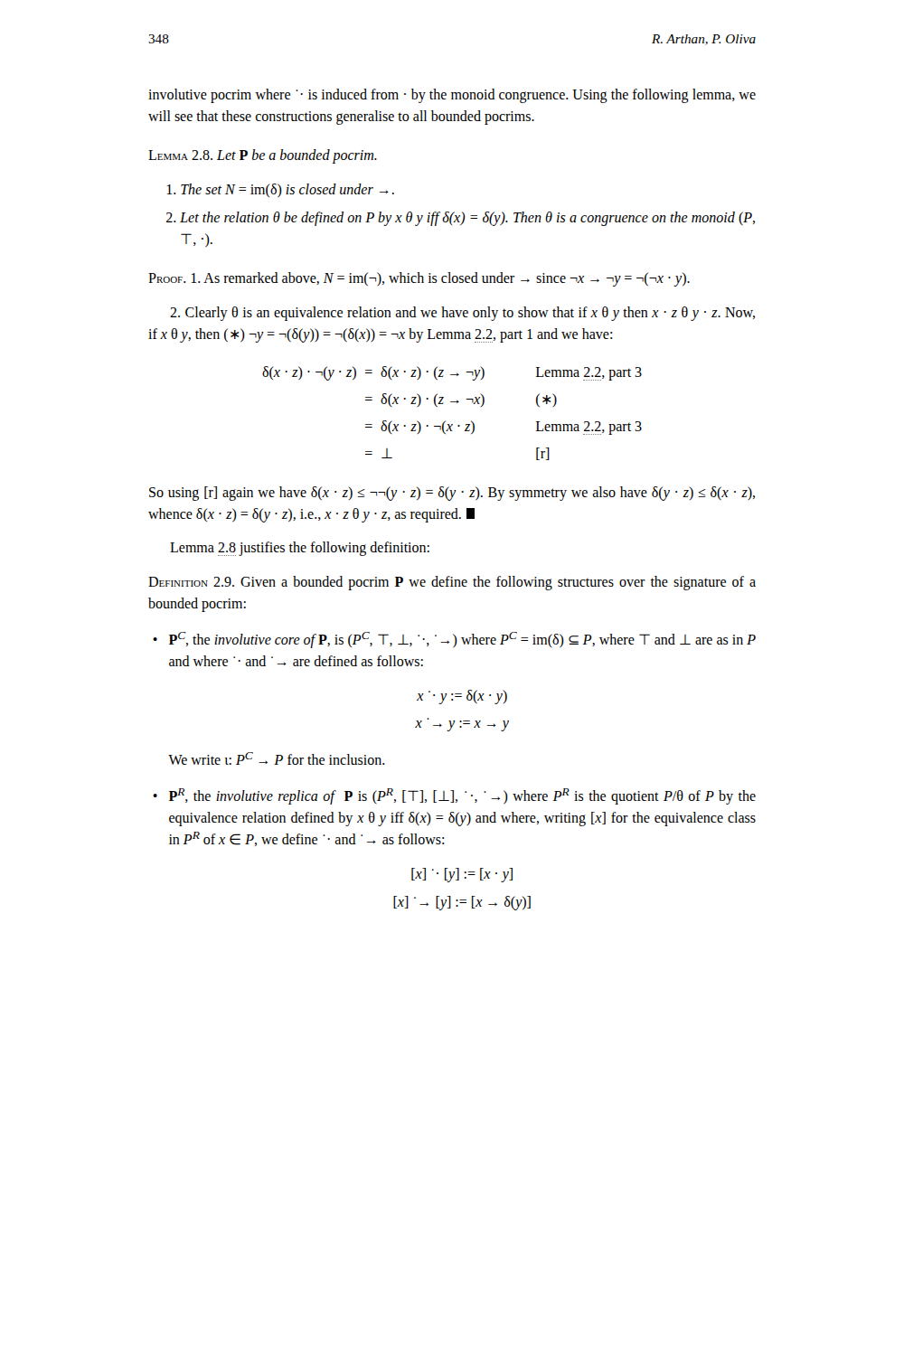348 R. Arthan, P. Oliva
involutive pocrim where ˙· is induced from · by the monoid congruence. Using the following lemma, we will see that these constructions generalise to all bounded pocrims.
Lemma 2.8. Let P be a bounded pocrim.
The set N = im(δ) is closed under →.
Let the relation θ be defined on P by x θ y iff δ(x) = δ(y). Then θ is a congruence on the monoid (P, ⊤, ·).
Proof. 1. As remarked above, N = im(¬), which is closed under → since ¬x → ¬y = ¬(¬x · y).
2. Clearly θ is an equivalence relation and we have only to show that if x θ y then x · z θ y · z. Now, if x θ y, then (∗) ¬y = ¬(δ(y)) = ¬(δ(x)) = ¬x by Lemma 2.2, part 1 and we have:
| δ( x · z ) · ¬( y · z ) | = | δ( x · z ) · ( z → ¬ y ) | Lemma 2.2 , part 3 |
| | = | δ( x · z ) · ( z → ¬ x ) | (∗) |
| | = | δ( x · z ) · ¬( x · z ) | Lemma 2.2 , part 3 |
| | = | ⊥ | [r] |
So using [r] again we have δ(x · z) ≤ ¬¬(y · z) = δ(y · z). By symmetry we also have δ(y · z) ≤ δ(x · z), whence δ(x · z) = δ(y · z), i.e., x · z θ y · z, as required.
Lemma 2.8 justifies the following definition:
Definition 2.9. Given a bounded pocrim P we define the following structures over the signature of a bounded pocrim:
PC, the involutive core of P, is (PC, ⊤, ⊥, ˙·, ˙→) where PC = im(δ) ⊆ P, where ⊤ and ⊥ are as in P and where ˙· and ˙→ are defined as follows:
x ˙· y := δ(x · y)
x ˙→ y := x → y
We write ι: PC → P for the inclusion.
PR, the involutive replica of P is (PR, [⊤], [⊥], ˙·, ˙→) where PR is the quotient P/θ of P by the equivalence relation defined by x θ y iff δ(x) = δ(y) and where, writing [x] for the equivalence class in PR of x ∈ P, we define ˙· and ˙→ as follows:
[x] ˙· [y] := [x · y]
[x] ˙→ [y] := [x → δ(y)]